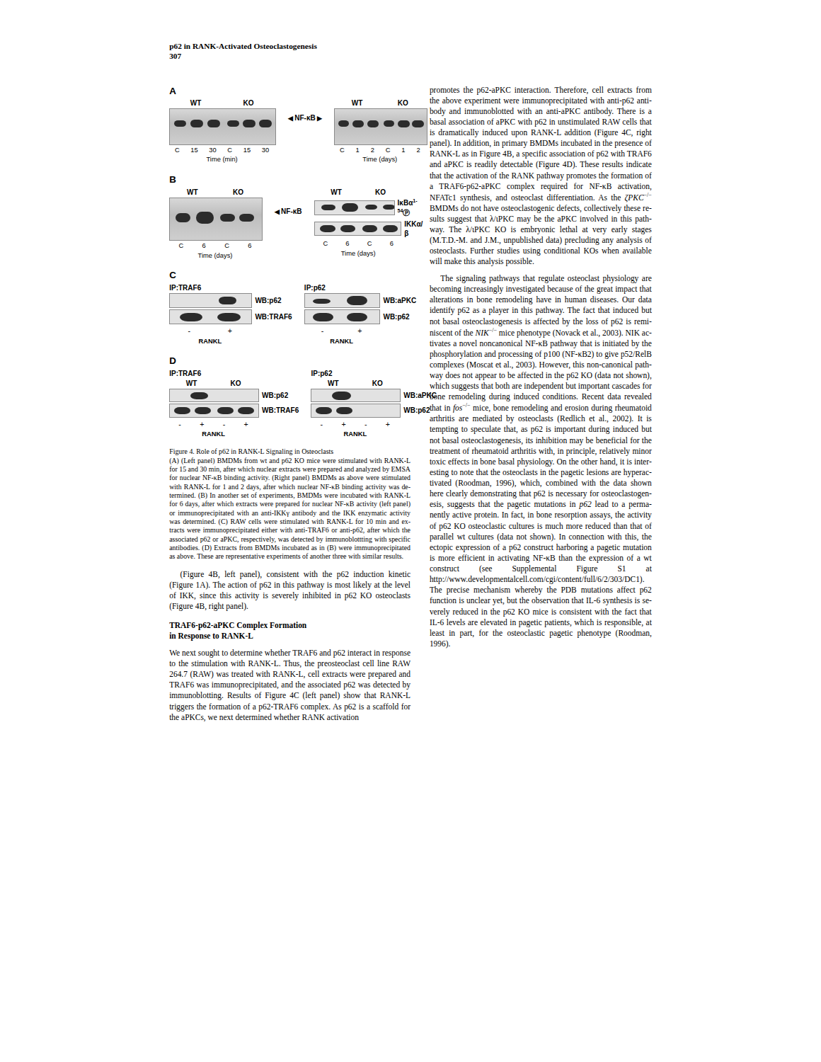p62 in RANK-Activated Osteoclastogenesis
307
A
WT KO
C 1530 C 1530
Time (min)
NF-κB
WT KO
C 12 C 12
Time (days)
B
WT KO
C 6 C 6
Time (days)
NF-κB
WT KO
IκBα1-54Ⓟ
IKKα/β
C 6 C 6
Time (days)
C
IP:TRAF6
WB:p62
WB:TRAF6
-+
RANKL
IP:p62
WB:aPKC
WB:p62
-+
RANKL
D
IP:TRAF6
WT KO
WB:p62
WB:TRAF6
-+-+
RANKL
IP:p62
WT KO
WB:aPKC
WB:p62
-+-+
RANKL
Figure 4. Role of p62 in RANK-L Signaling in Osteoclasts
(A) (Left panel) BMDMs from wt and p62 KO mice were stimulated with RANK-L for 15 and 30 min, after which nuclear extracts were prepared and analyzed by EMSA for nuclear NF-κB binding activity. (Right panel) BMDMs as above were stimulated with RANK-L for 1 and 2 days, after which nuclear NF-κB binding activity was determined. (B) In another set of experiments, BMDMs were incubated with RANK-L for 6 days, after which extracts were prepared for nuclear NF-κB activity (left panel) or immunoprecipitated with an anti-IKKγ antibody and the IKK enzymatic activity was determined. (C) RAW cells were stimulated with RANK-L for 10 min and extracts were immunoprecipitated either with anti-TRAF6 or anti-p62, after which the associated p62 or aPKC, respectively, was detected by immunoblottting with specific antibodies. (D) Extracts from BMDMs incubated as in (B) were immunoprecipitated as above. These are representative experiments of another three with similar results.
(Figure 4B, left panel), consistent with the p62 induction kinetic (Figure 1A). The action of p62 in this pathway is most likely at the level of IKK, since this activity is severely inhibited in p62 KO osteoclasts (Figure 4B, right panel).
TRAF6-p62-aPKC Complex Formation
in Response to RANK-L
We next sought to determine whether TRAF6 and p62 interact in response to the stimulation with RANK-L. Thus, the preosteoclast cell line RAW 264.7 (RAW) was treated with RANK-L, cell extracts were prepared and TRAF6 was immunoprecipitated, and the associated p62 was detected by immunoblotting. Results of Figure 4C (left panel) show that RANK-L triggers the formation of a p62-TRAF6 complex. As p62 is a scaffold for the aPKCs, we next determined whether RANK activation
promotes the p62-aPKC interaction. Therefore, cell extracts from the above experiment were immunoprecipitated with anti-p62 antibody and immunoblotted with an anti-aPKC antibody. There is a basal association of aPKC with p62 in unstimulated RAW cells that is dramatically induced upon RANK-L addition (Figure 4C, right panel). In addition, in primary BMDMs incubated in the presence of RANK-L as in Figure 4B, a specific association of p62 with TRAF6 and aPKC is readily detectable (Figure 4D). These results indicate that the activation of the RANK pathway promotes the formation of a TRAF6-p62-aPKC complex required for NF-κB activation, NFATc1 synthesis, and osteoclast differentiation. As the ζPKC−/− BMDMs do not have osteoclastogenic defects, collectively these results suggest that λ/ιPKC may be the aPKC involved in this pathway. The λ/ιPKC KO is embryonic lethal at very early stages (M.T.D.-M. and J.M., unpublished data) precluding any analysis of osteoclasts. Further studies using conditional KOs when available will make this analysis possible.
The signaling pathways that regulate osteoclast physiology are becoming increasingly investigated because of the great impact that alterations in bone remodeling have in human diseases. Our data identify p62 as a player in this pathway. The fact that induced but not basal osteoclastogenesis is affected by the loss of p62 is reminiscent of the NIK−/− mice phenotype (Novack et al., 2003). NIK activates a novel noncanonical NF-κB pathway that is initiated by the phosphorylation and processing of p100 (NF-κB2) to give p52/RelB complexes (Moscat et al., 2003). However, this non-canonical pathway does not appear to be affected in the p62 KO (data not shown), which suggests that both are independent but important cascades for bone remodeling during induced conditions. Recent data revealed that in fos−/− mice, bone remodeling and erosion during rheumatoid arthritis are mediated by osteoclasts (Redlich et al., 2002). It is tempting to speculate that, as p62 is important during induced but not basal osteoclastogenesis, its inhibition may be beneficial for the treatment of rheumatoid arthritis with, in principle, relatively minor toxic effects in bone basal physiology. On the other hand, it is interesting to note that the osteoclasts in the pagetic lesions are hyperactivated (Roodman, 1996), which, combined with the data shown here clearly demonstrating that p62 is necessary for osteoclastogenesis, suggests that the pagetic mutations in p62 lead to a permanently active protein. In fact, in bone resorption assays, the activity of p62 KO osteoclastic cultures is much more reduced than that of parallel wt cultures (data not shown). In connection with this, the ectopic expression of a p62 construct harboring a pagetic mutation is more efficient in activating NF-κB than the expression of a wt construct (see Supplemental Figure S1 at http://www.developmentalcell.com/cgi/content/full/6/2/303/DC1). The precise mechanism whereby the PDB mutations affect p62 function is unclear yet, but the observation that IL-6 synthesis is severely reduced in the p62 KO mice is consistent with the fact that IL-6 levels are elevated in pagetic patients, which is responsible, at least in part, for the osteoclastic pagetic phenotype (Roodman, 1996).